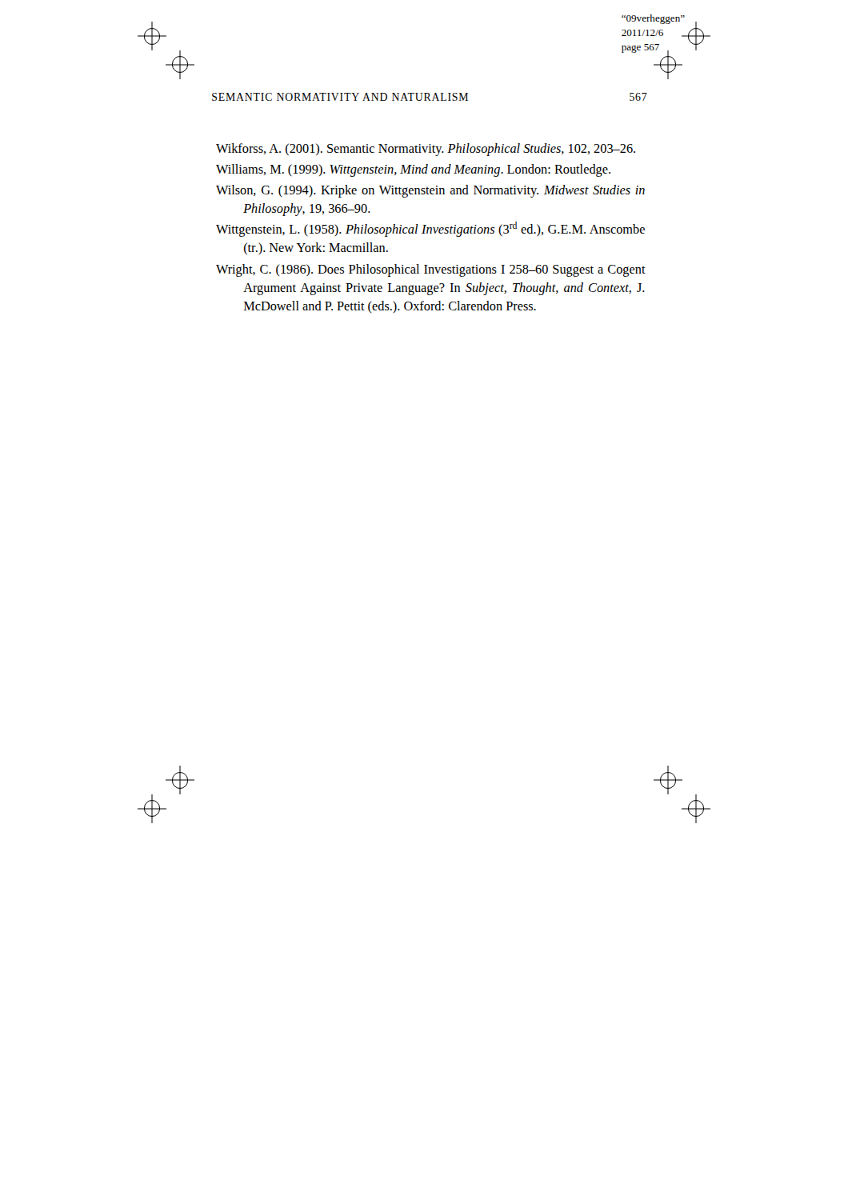“09verheggen” 2011/12/6 page 567
Semantic Normativity and Naturalism 567
Wikforss, A. (2001). Semantic Normativity. Philosophical Studies, 102, 203–26.
Williams, M. (1999). Wittgenstein, Mind and Meaning. London: Routledge.
Wilson, G. (1994). Kripke on Wittgenstein and Normativity. Midwest Studies in Philosophy, 19, 366–90.
Wittgenstein, L. (1958). Philosophical Investigations (3rd ed.), G.E.M. Anscombe (tr.). New York: Macmillan.
Wright, C. (1986). Does Philosophical Investigations I 258–60 Suggest a Cogent Argument Against Private Language? In Subject, Thought, and Context, J. McDowell and P. Pettit (eds.). Oxford: Clarendon Press.